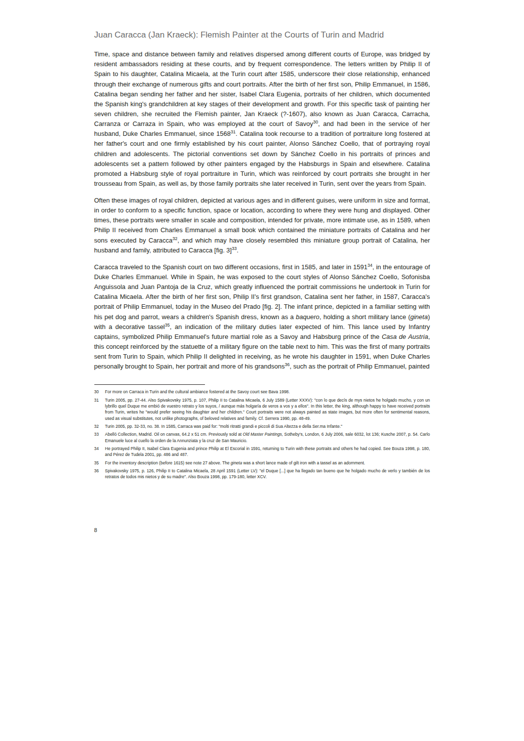Juan Caracca (Jan Kraeck): Flemish Painter at the Courts of Turin and Madrid
Time, space and distance between family and relatives dispersed among different courts of Europe, was bridged by resident ambassadors residing at these courts, and by frequent correspondence. The letters written by Philip II of Spain to his daughter, Catalina Micaela, at the Turin court after 1585, underscore their close relationship, enhanced through their exchange of numerous gifts and court portraits. After the birth of her first son, Philip Emmanuel, in 1586, Catalina began sending her father and her sister, Isabel Clara Eugenia, portraits of her children, which documented the Spanish king's grandchildren at key stages of their development and growth. For this specific task of painting her seven children, she recruited the Flemish painter, Jan Kraeck (?-1607), also known as Juan Caracca, Carracha, Carranza or Carraza in Spain, who was employed at the court of Savoy30, and had been in the service of her husband, Duke Charles Emmanuel, since 156831. Catalina took recourse to a tradition of portraiture long fostered at her father's court and one firmly established by his court painter, Alonso Sánchez Coello, that of portraying royal children and adolescents. The pictorial conventions set down by Sánchez Coello in his portraits of princes and adolescents set a pattern followed by other painters engaged by the Habsburgs in Spain and elsewhere. Catalina promoted a Habsburg style of royal portraiture in Turin, which was reinforced by court portraits she brought in her trousseau from Spain, as well as, by those family portraits she later received in Turin, sent over the years from Spain.
Often these images of royal children, depicted at various ages and in different guises, were uniform in size and format, in order to conform to a specific function, space or location, according to where they were hung and displayed. Other times, these portraits were smaller in scale and composition, intended for private, more intimate use, as in 1589, when Philip II received from Charles Emmanuel a small book which contained the miniature portraits of Catalina and her sons executed by Caracca32, and which may have closely resembled this miniature group portrait of Catalina, her husband and family, attributed to Caracca [fig. 3]33.
Caracca traveled to the Spanish court on two different occasions, first in 1585, and later in 159134, in the entourage of Duke Charles Emmanuel. While in Spain, he was exposed to the court styles of Alonso Sánchez Coello, Sofonisba Anguissola and Juan Pantoja de la Cruz, which greatly influenced the portrait commissions he undertook in Turin for Catalina Micaela. After the birth of her first son, Philip II's first grandson, Catalina sent her father, in 1587, Caracca's portrait of Philip Emmanuel, today in the Museo del Prado [fig. 2]. The infant prince, depicted in a familiar setting with his pet dog and parrot, wears a children's Spanish dress, known as a baquero, holding a short military lance (gineta) with a decorative tassel35, an indication of the military duties later expected of him. This lance used by Infantry captains, symbolized Philip Emmanuel's future martial role as a Savoy and Habsburg prince of the Casa de Austria, this concept reinforced by the statuette of a military figure on the table next to him. This was the first of many portraits sent from Turin to Spain, which Philip II delighted in receiving, as he wrote his daughter in 1591, when Duke Charles personally brought to Spain, her portrait and more of his grandsons36, such as the portrait of Philip Emmanuel, painted
30 For more on Carraca in Turin and the cultural ambiance fostered at the Savoy court see Bava 1998.
31 Turin 2005, pp. 27-44. Also Spivakovsky 1975, p. 107, Philip II to Catalina Micaela, 6 July 1589 (Letter XXXV): "con lo que decís de mys nietos he holgado mucho, y con un lybrillo quel Duque me embió de vuestro retrato y los suyos, / aunque más holgaría de veros a vos y a ellos". In this letter, the king, although happy to have received portraits from Turin, writes he "would prefer seeing his daughter and her children." Court portraits were not always painted as state images, but more often for sentimental reasons, used as visual substitutes, not unlike photographs, of beloved relatives and family. Cf. Serrera 1990, pp. 48-49.
32 Turin 2005, pp. 32-33, no. 38. In 1585, Carraca was paid for: "molti ritratti grandi e piccoli di Sua Altezza e della Ser.ma Infante."
33 Abelló Collection, Madrid. Oil on canvas, 64.2 x 51 cm. Previously sold at Old Master Paintings, Sotheby's, London, 6 July 2006, sale 6032, lot 136; Kusche 2007, p. 54. Carlo Emanuele luce al cuello la orden de la Annunziata y la cruz de San Mauricio.
34 He portrayed Philip II, Isabel Clara Eugenia and prince Philip at El Escorial in 1591, returning to Turin with these portraits and others he had copied. See Bouza 1998, p. 180, and Pérez de Tudela 2001, pp. 486 and 487.
35 For the inventory description (before 1615) see note 27 above. The gineta was a short lance made of gilt iron with a tassel as an adornment.
36 Spivakovsky 1975, p. 126, Philip II to Catalina Micaela, 28 April 1591 (Letter LV): "el Duque [...] que ha llegado tan bueno que he holgado mucho de verlo y también de los retratos de todos mis nietos y de su madre". Also Bouza 1998, pp. 179-180, letter XCV.
8